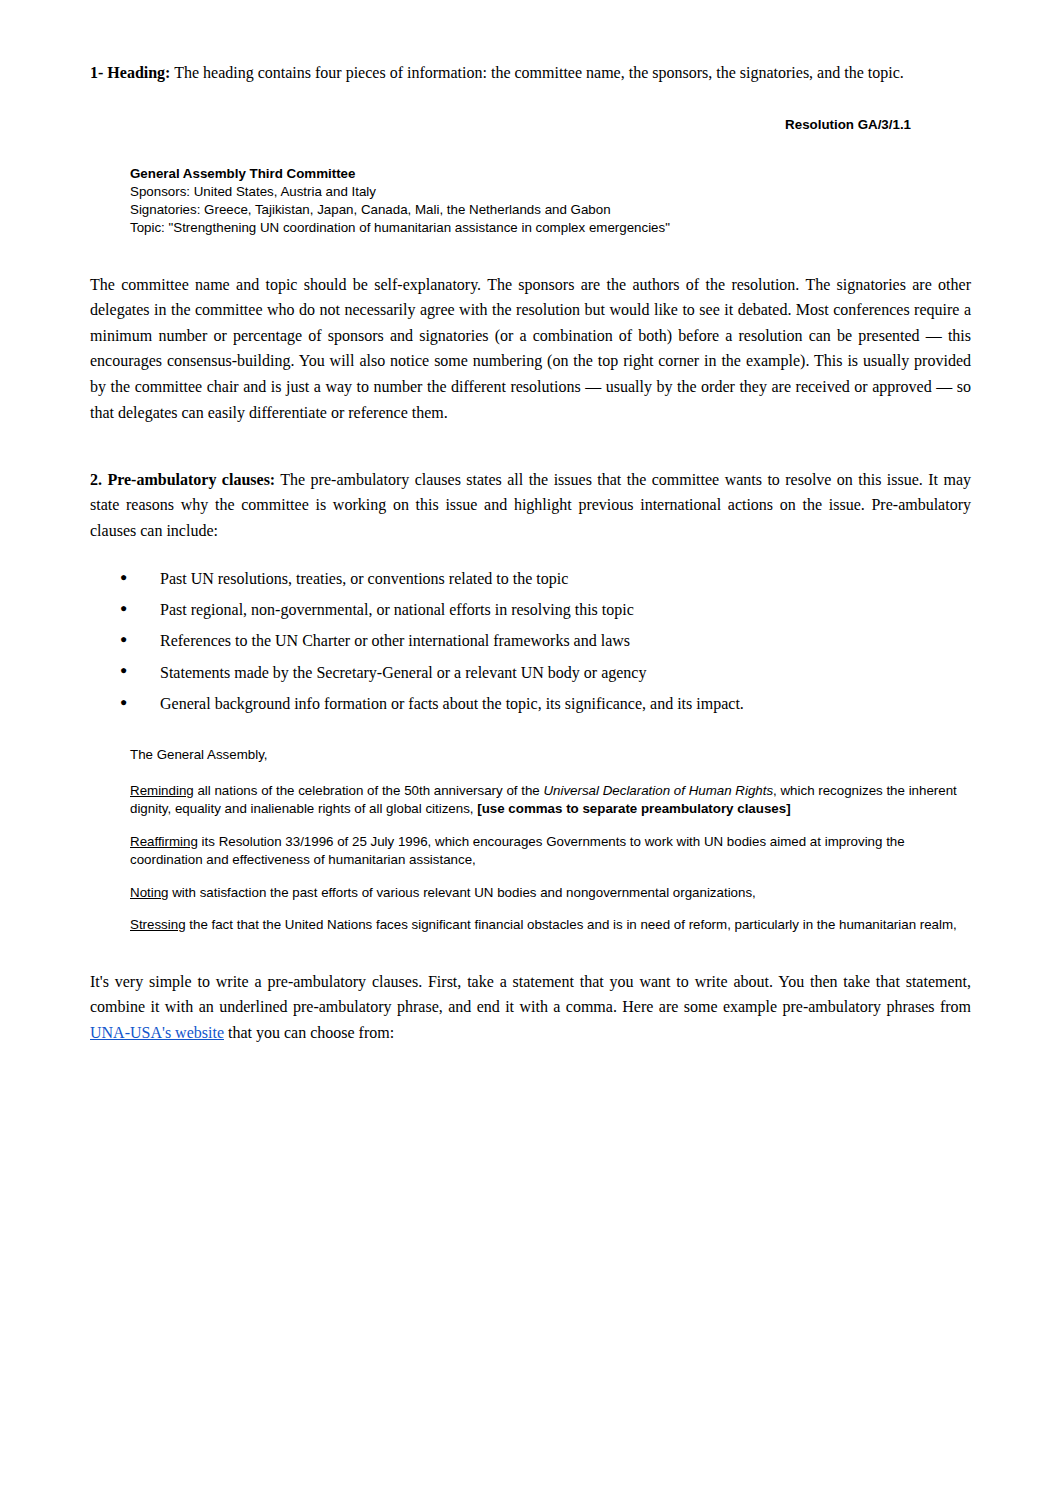1- Heading: The heading contains four pieces of information: the committee name, the sponsors, the signatories, and the topic.
Resolution GA/3/1.1
General Assembly Third Committee
Sponsors: United States, Austria and Italy
Signatories: Greece, Tajikistan, Japan, Canada, Mali, the Netherlands and Gabon
Topic: "Strengthening UN coordination of humanitarian assistance in complex emergencies"
The committee name and topic should be self-explanatory. The sponsors are the authors of the resolution. The signatories are other delegates in the committee who do not necessarily agree with the resolution but would like to see it debated. Most conferences require a minimum number or percentage of sponsors and signatories (or a combination of both) before a resolution can be presented — this encourages consensus-building. You will also notice some numbering (on the top right corner in the example). This is usually provided by the committee chair and is just a way to number the different resolutions — usually by the order they are received or approved — so that delegates can easily differentiate or reference them.
2. Pre-ambulatory clauses: The pre-ambulatory clauses states all the issues that the committee wants to resolve on this issue. It may state reasons why the committee is working on this issue and highlight previous international actions on the issue. Pre-ambulatory clauses can include:
Past UN resolutions, treaties, or conventions related to the topic
Past regional, non-governmental, or national efforts in resolving this topic
References to the UN Charter or other international frameworks and laws
Statements made by the Secretary-General or a relevant UN body or agency
General background info formation or facts about the topic, its significance, and its impact.
The General Assembly,
Reminding all nations of the celebration of the 50th anniversary of the Universal Declaration of Human Rights, which recognizes the inherent dignity, equality and inalienable rights of all global citizens, [use commas to separate preambulatory clauses]
Reaffirming its Resolution 33/1996 of 25 July 1996, which encourages Governments to work with UN bodies aimed at improving the coordination and effectiveness of humanitarian assistance,
Noting with satisfaction the past efforts of various relevant UN bodies and nongovernmental organizations,
Stressing the fact that the United Nations faces significant financial obstacles and is in need of reform, particularly in the humanitarian realm,
It's very simple to write a pre-ambulatory clauses. First, take a statement that you want to write about. You then take that statement, combine it with an underlined pre-ambulatory phrase, and end it with a comma. Here are some example pre-ambulatory phrases from UNA-USA's website that you can choose from: